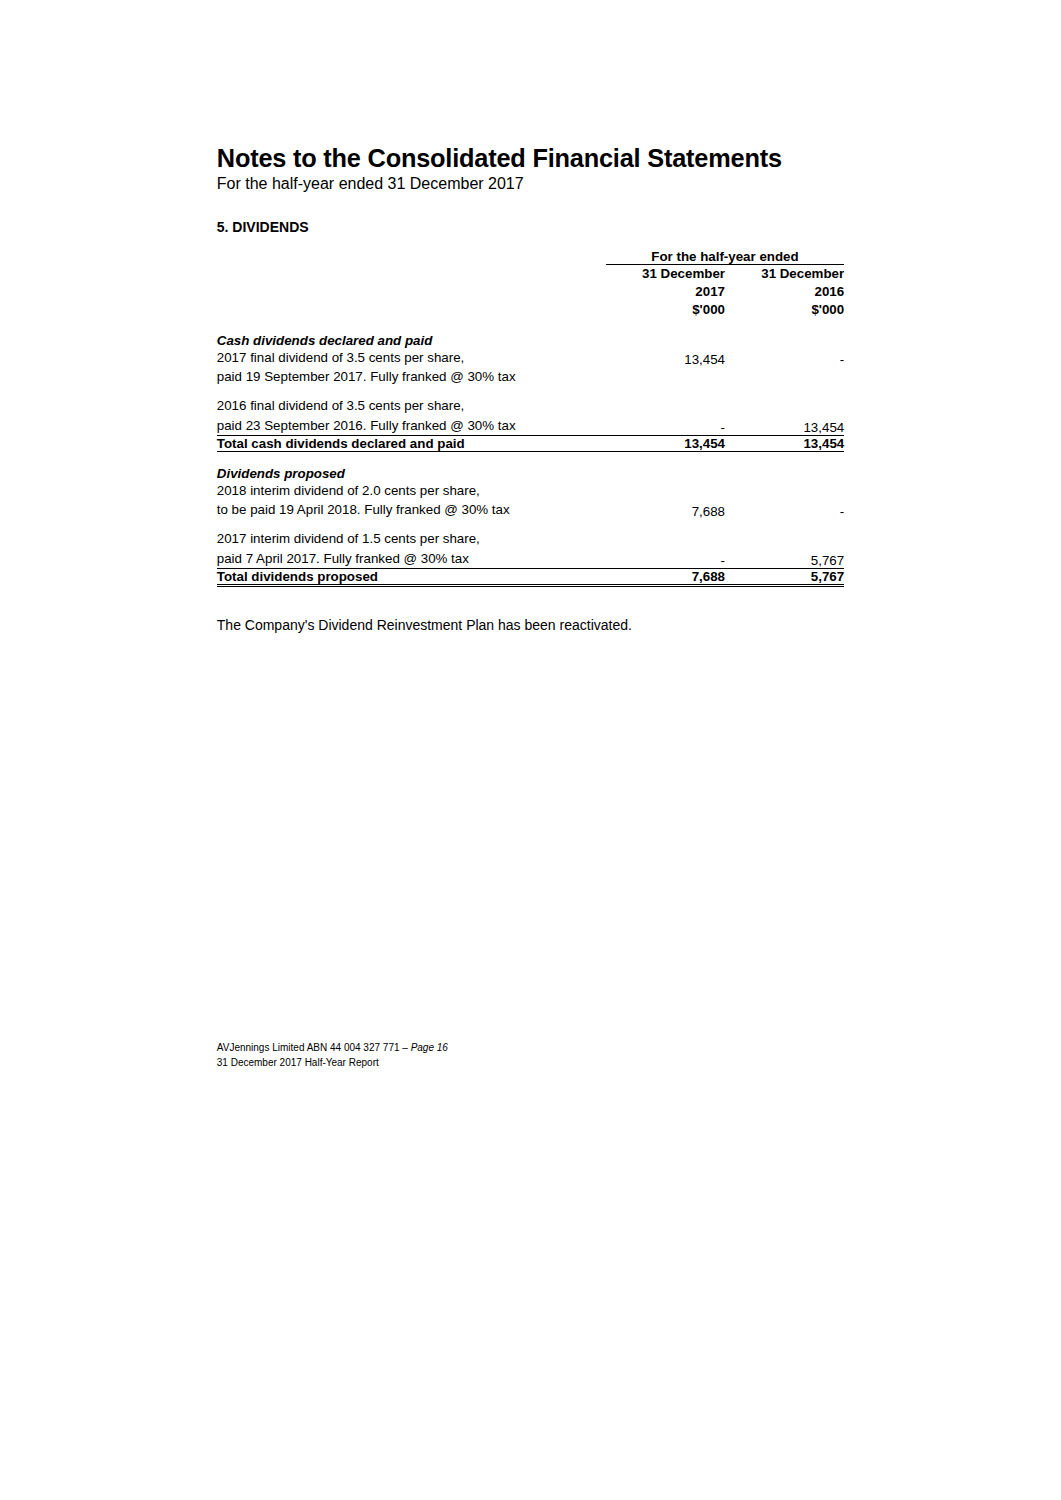Notes to the Consolidated Financial Statements
For the half-year ended 31 December 2017
5. DIVIDENDS
| | For the half-year ended |
| | 31 December 2017 $'000 | 31 December 2016 $'000 |
| Cash dividends declared and paid | | |
| 2017 final dividend of 3.5 cents per share, | 13,454 | - |
| paid 19 September 2017. Fully franked @ 30% tax | | |
| 2016 final dividend of 3.5 cents per share, | | |
| paid 23 September 2016. Fully franked @ 30% tax | - | 13,454 |
| Total cash dividends declared and paid | 13,454 | 13,454 |
| Dividends proposed | | |
| 2018 interim dividend of 2.0 cents per share, | | |
| to be paid 19 April 2018. Fully franked @ 30% tax | 7,688 | - |
| 2017 interim dividend of 1.5 cents per share, | | |
| paid 7 April 2017. Fully franked @ 30% tax | - | 5,767 |
| Total dividends proposed | 7,688 | 5,767 |
The Company's Dividend Reinvestment Plan has been reactivated.
AVJennings Limited ABN 44 004 327 771 – Page 16
31 December 2017 Half-Year Report